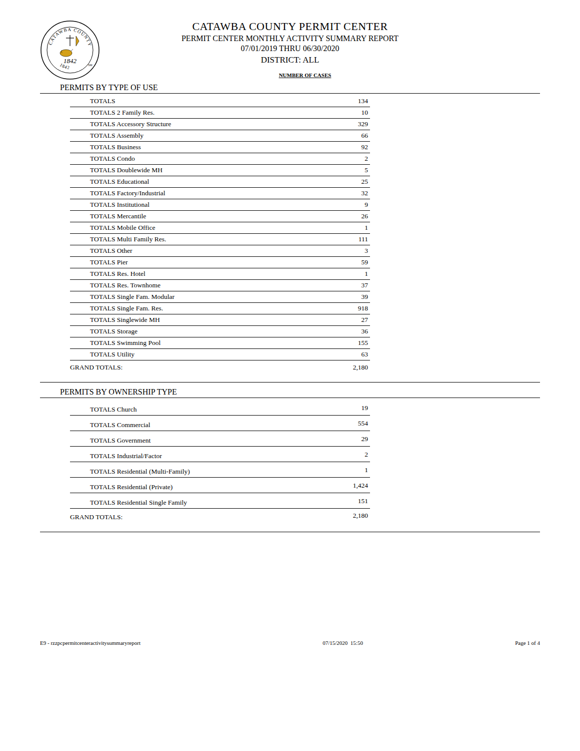CATAWBA COUNTY 1842 1842 SM
CATAWBA COUNTY PERMIT CENTER
PERMIT CENTER MONTHLY ACTIVITY SUMMARY REPORT
07/01/2019 THRU 06/30/2020
DISTRICT: ALL
NUMBER OF CASES
PERMITS BY TYPE OF USE
| TOTALS | 134 |
| TOTALS 2 Family Res. | 10 |
| TOTALS Accessory Structure | 329 |
| TOTALS Assembly | 66 |
| TOTALS Business | 92 |
| TOTALS Condo | 2 |
| TOTALS Doublewide MH | 5 |
| TOTALS Educational | 25 |
| TOTALS Factory/Industrial | 32 |
| TOTALS Institutional | 9 |
| TOTALS Mercantile | 26 |
| TOTALS Mobile Office | 1 |
| TOTALS Multi Family Res. | 111 |
| TOTALS Other | 3 |
| TOTALS Pier | 59 |
| TOTALS Res. Hotel | 1 |
| TOTALS Res. Townhome | 37 |
| TOTALS Single Fam. Modular | 39 |
| TOTALS Single Fam. Res. | 918 |
| TOTALS Singlewide MH | 27 |
| TOTALS Storage | 36 |
| TOTALS Swimming Pool | 155 |
| TOTALS Utility | 63 |
| GRAND TOTALS: | 2,180 |
PERMITS BY OWNERSHIP TYPE
| TOTALS Church | 19 |
| TOTALS Commercial | 554 |
| TOTALS Government | 29 |
| TOTALS Industrial/Factor | 2 |
| TOTALS Residential (Multi-Family) | 1 |
| TOTALS Residential (Private) | 1,424 |
| TOTALS Residential Single Family | 151 |
| GRAND TOTALS: | 2,180 |
E9 - rzzpcpermitcenteractivitysummaryreport
07/15/2020 15:50
Page 1 of 4